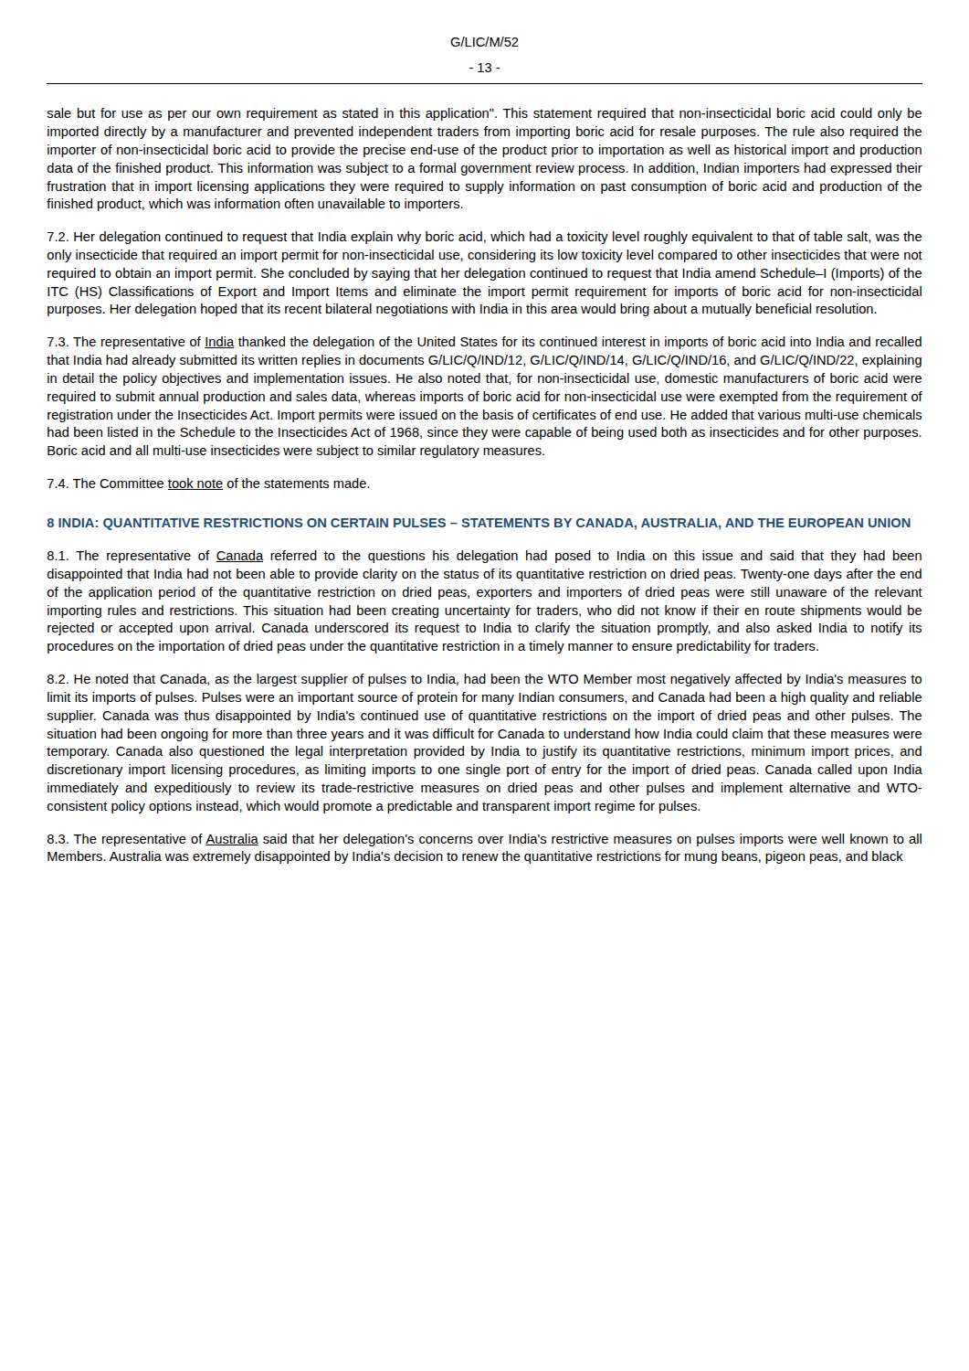G/LIC/M/52
- 13 -
sale but for use as per our own requirement as stated in this application". This statement required that non-insecticidal boric acid could only be imported directly by a manufacturer and prevented independent traders from importing boric acid for resale purposes. The rule also required the importer of non-insecticidal boric acid to provide the precise end-use of the product prior to importation as well as historical import and production data of the finished product. This information was subject to a formal government review process. In addition, Indian importers had expressed their frustration that in import licensing applications they were required to supply information on past consumption of boric acid and production of the finished product, which was information often unavailable to importers.
7.2. Her delegation continued to request that India explain why boric acid, which had a toxicity level roughly equivalent to that of table salt, was the only insecticide that required an import permit for non-insecticidal use, considering its low toxicity level compared to other insecticides that were not required to obtain an import permit. She concluded by saying that her delegation continued to request that India amend Schedule–I (Imports) of the ITC (HS) Classifications of Export and Import Items and eliminate the import permit requirement for imports of boric acid for non-insecticidal purposes. Her delegation hoped that its recent bilateral negotiations with India in this area would bring about a mutually beneficial resolution.
7.3. The representative of India thanked the delegation of the United States for its continued interest in imports of boric acid into India and recalled that India had already submitted its written replies in documents G/LIC/Q/IND/12, G/LIC/Q/IND/14, G/LIC/Q/IND/16, and G/LIC/Q/IND/22, explaining in detail the policy objectives and implementation issues. He also noted that, for non-insecticidal use, domestic manufacturers of boric acid were required to submit annual production and sales data, whereas imports of boric acid for non-insecticidal use were exempted from the requirement of registration under the Insecticides Act. Import permits were issued on the basis of certificates of end use. He added that various multi-use chemicals had been listed in the Schedule to the Insecticides Act of 1968, since they were capable of being used both as insecticides and for other purposes. Boric acid and all multi-use insecticides were subject to similar regulatory measures.
7.4. The Committee took note of the statements made.
8 INDIA: QUANTITATIVE RESTRICTIONS ON CERTAIN PULSES – STATEMENTS BY CANADA, AUSTRALIA, AND THE EUROPEAN UNION
8.1. The representative of Canada referred to the questions his delegation had posed to India on this issue and said that they had been disappointed that India had not been able to provide clarity on the status of its quantitative restriction on dried peas. Twenty-one days after the end of the application period of the quantitative restriction on dried peas, exporters and importers of dried peas were still unaware of the relevant importing rules and restrictions. This situation had been creating uncertainty for traders, who did not know if their en route shipments would be rejected or accepted upon arrival. Canada underscored its request to India to clarify the situation promptly, and also asked India to notify its procedures on the importation of dried peas under the quantitative restriction in a timely manner to ensure predictability for traders.
8.2. He noted that Canada, as the largest supplier of pulses to India, had been the WTO Member most negatively affected by India's measures to limit its imports of pulses. Pulses were an important source of protein for many Indian consumers, and Canada had been a high quality and reliable supplier. Canada was thus disappointed by India's continued use of quantitative restrictions on the import of dried peas and other pulses. The situation had been ongoing for more than three years and it was difficult for Canada to understand how India could claim that these measures were temporary. Canada also questioned the legal interpretation provided by India to justify its quantitative restrictions, minimum import prices, and discretionary import licensing procedures, as limiting imports to one single port of entry for the import of dried peas. Canada called upon India immediately and expeditiously to review its trade-restrictive measures on dried peas and other pulses and implement alternative and WTO-consistent policy options instead, which would promote a predictable and transparent import regime for pulses.
8.3. The representative of Australia said that her delegation's concerns over India's restrictive measures on pulses imports were well known to all Members. Australia was extremely disappointed by India's decision to renew the quantitative restrictions for mung beans, pigeon peas, and black